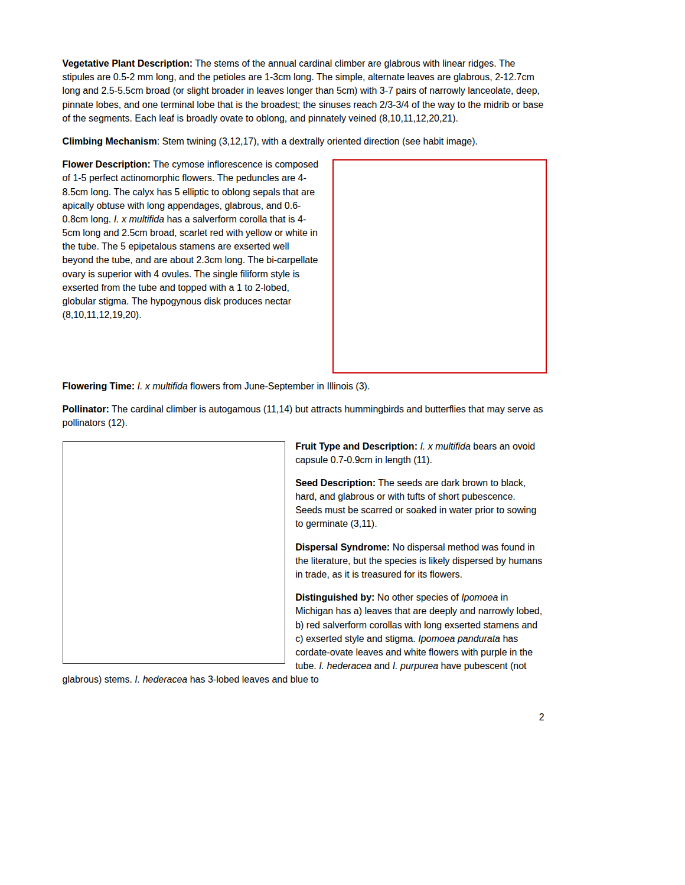Vegetative Plant Description: The stems of the annual cardinal climber are glabrous with linear ridges. The stipules are 0.5-2 mm long, and the petioles are 1-3cm long. The simple, alternate leaves are glabrous, 2-12.7cm long and 2.5-5.5cm broad (or slight broader in leaves longer than 5cm) with 3-7 pairs of narrowly lanceolate, deep, pinnate lobes, and one terminal lobe that is the broadest; the sinuses reach 2/3-3/4 of the way to the midrib or base of the segments. Each leaf is broadly ovate to oblong, and pinnately veined (8,10,11,12,20,21).
Climbing Mechanism: Stem twining (3,12,17), with a dextrally oriented direction (see habit image).
Flower Description: The cymose inflorescence is composed of 1-5 perfect actinomorphic flowers. The peduncles are 4-8.5cm long. The calyx has 5 elliptic to oblong sepals that are apically obtuse with long appendages, glabrous, and 0.6-0.8cm long. I. x multifida has a salverform corolla that is 4-5cm long and 2.5cm broad, scarlet red with yellow or white in the tube. The 5 epipetalous stamens are exserted well beyond the tube, and are about 2.3cm long. The bi-carpellate ovary is superior with 4 ovules. The single filiform style is exserted from the tube and topped with a 1 to 2-lobed, globular stigma. The hypogynous disk produces nectar (8,10,11,12,19,20).
Flowering Time: I. x multifida flowers from June-September in Illinois (3).
Pollinator: The cardinal climber is autogamous (11,14) but attracts hummingbirds and butterflies that may serve as pollinators (12).
Fruit Type and Description: I. x multifida bears an ovoid capsule 0.7-0.9cm in length (11).
Seed Description: The seeds are dark brown to black, hard, and glabrous or with tufts of short pubescence. Seeds must be scarred or soaked in water prior to sowing to germinate (3,11).
Dispersal Syndrome: No dispersal method was found in the literature, but the species is likely dispersed by humans in trade, as it is treasured for its flowers.
Distinguished by: No other species of Ipomoea in Michigan has a) leaves that are deeply and narrowly lobed, b) red salverform corollas with long exserted stamens and c) exserted style and stigma. Ipomoea pandurata has cordate-ovate leaves and white flowers with purple in the tube. I. hederacea and I. purpurea have pubescent (not glabrous) stems. I. hederacea has 3-lobed leaves and blue to
2